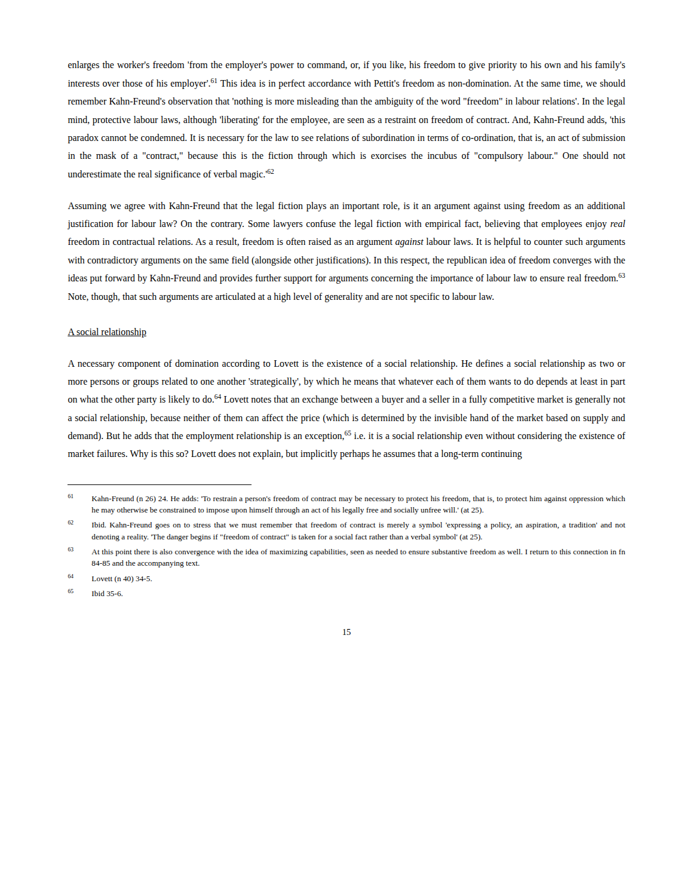enlarges the worker's freedom 'from the employer's power to command, or, if you like, his freedom to give priority to his own and his family's interests over those of his employer'.61 This idea is in perfect accordance with Pettit's freedom as non-domination. At the same time, we should remember Kahn-Freund's observation that 'nothing is more misleading than the ambiguity of the word "freedom" in labour relations'. In the legal mind, protective labour laws, although 'liberating' for the employee, are seen as a restraint on freedom of contract. And, Kahn-Freund adds, 'this paradox cannot be condemned. It is necessary for the law to see relations of subordination in terms of co-ordination, that is, an act of submission in the mask of a "contract," because this is the fiction through which is exorcises the incubus of "compulsory labour." One should not underestimate the real significance of verbal magic.'62
Assuming we agree with Kahn-Freund that the legal fiction plays an important role, is it an argument against using freedom as an additional justification for labour law? On the contrary. Some lawyers confuse the legal fiction with empirical fact, believing that employees enjoy real freedom in contractual relations. As a result, freedom is often raised as an argument against labour laws. It is helpful to counter such arguments with contradictory arguments on the same field (alongside other justifications). In this respect, the republican idea of freedom converges with the ideas put forward by Kahn-Freund and provides further support for arguments concerning the importance of labour law to ensure real freedom.63 Note, though, that such arguments are articulated at a high level of generality and are not specific to labour law.
A social relationship
A necessary component of domination according to Lovett is the existence of a social relationship. He defines a social relationship as two or more persons or groups related to one another 'strategically', by which he means that whatever each of them wants to do depends at least in part on what the other party is likely to do.64 Lovett notes that an exchange between a buyer and a seller in a fully competitive market is generally not a social relationship, because neither of them can affect the price (which is determined by the invisible hand of the market based on supply and demand). But he adds that the employment relationship is an exception,65 i.e. it is a social relationship even without considering the existence of market failures. Why is this so? Lovett does not explain, but implicitly perhaps he assumes that a long-term continuing
| 61 | Kahn-Freund (n 26) 24. He adds: 'To restrain a person's freedom of contract may be necessary to protect his freedom, that is, to protect him against oppression which he may otherwise be constrained to impose upon himself through an act of his legally free and socially unfree will.' (at 25). |
| 62 | Ibid. Kahn-Freund goes on to stress that we must remember that freedom of contract is merely a symbol 'expressing a policy, an aspiration, a tradition' and not denoting a reality. 'The danger begins if "freedom of contract" is taken for a social fact rather than a verbal symbol' (at 25). |
| 63 | At this point there is also convergence with the idea of maximizing capabilities, seen as needed to ensure substantive freedom as well. I return to this connection in fn 84-85 and the accompanying text. |
| 64 | Lovett (n 40) 34-5. |
| 65 | Ibid 35-6. |
15